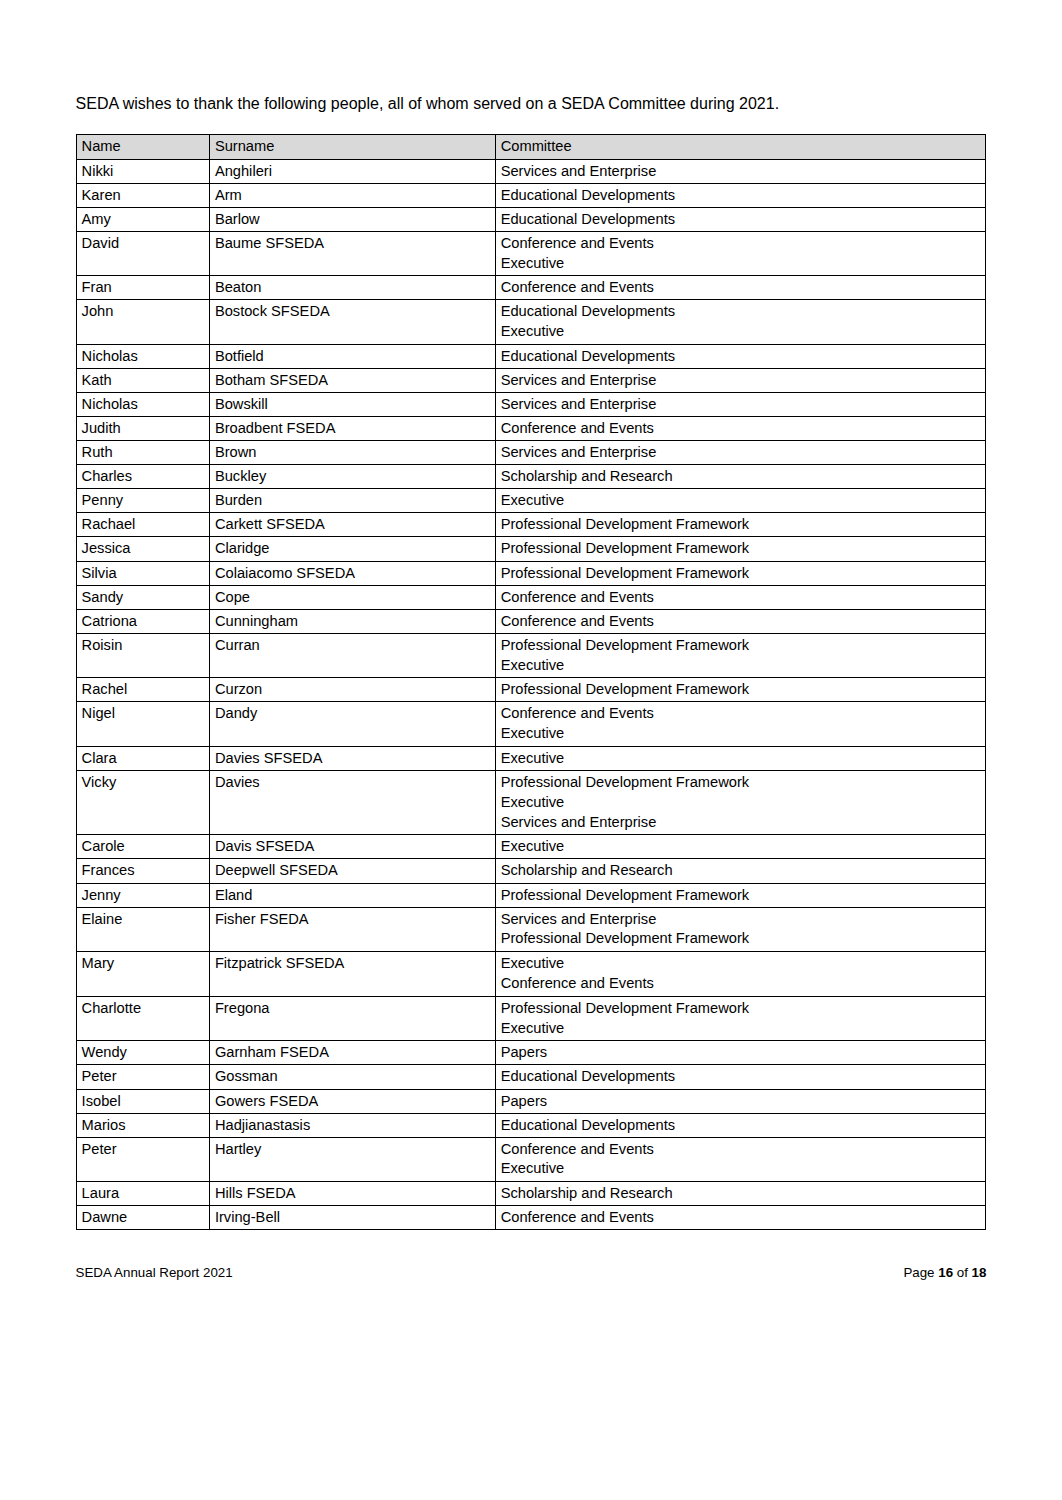SEDA wishes to thank the following people, all of whom served on a SEDA Committee during 2021.
| Name | Surname | Committee |
| --- | --- | --- |
| Nikki | Anghileri | Services and Enterprise |
| Karen | Arm | Educational Developments |
| Amy | Barlow | Educational Developments |
| David | Baume SFSEDA | Conference and Events Executive |
| Fran | Beaton | Conference and Events |
| John | Bostock SFSEDA | Educational Developments Executive |
| Nicholas | Botfield | Educational Developments |
| Kath | Botham SFSEDA | Services and Enterprise |
| Nicholas | Bowskill | Services and Enterprise |
| Judith | Broadbent FSEDA | Conference and Events |
| Ruth | Brown | Services and Enterprise |
| Charles | Buckley | Scholarship and Research |
| Penny | Burden | Executive |
| Rachael | Carkett SFSEDA | Professional Development Framework |
| Jessica | Claridge | Professional Development Framework |
| Silvia | Colaiacomo SFSEDA | Professional Development Framework |
| Sandy | Cope | Conference and Events |
| Catriona | Cunningham | Conference and Events |
| Roisin | Curran | Professional Development Framework Executive |
| Rachel | Curzon | Professional Development Framework |
| Nigel | Dandy | Conference and Events Executive |
| Clara | Davies SFSEDA | Executive |
| Vicky | Davies | Professional Development Framework Executive Services and Enterprise |
| Carole | Davis SFSEDA | Executive |
| Frances | Deepwell SFSEDA | Scholarship and Research |
| Jenny | Eland | Professional Development Framework |
| Elaine | Fisher FSEDA | Services and Enterprise Professional Development Framework |
| Mary | Fitzpatrick SFSEDA | Executive Conference and Events |
| Charlotte | Fregona | Professional Development Framework Executive |
| Wendy | Garnham FSEDA | Papers |
| Peter | Gossman | Educational Developments |
| Isobel | Gowers FSEDA | Papers |
| Marios | Hadjianastasis | Educational Developments |
| Peter | Hartley | Conference and Events Executive |
| Laura | Hills FSEDA | Scholarship and Research |
| Dawne | Irving-Bell | Conference and Events |
SEDA Annual Report 2021 Page 16 of 18